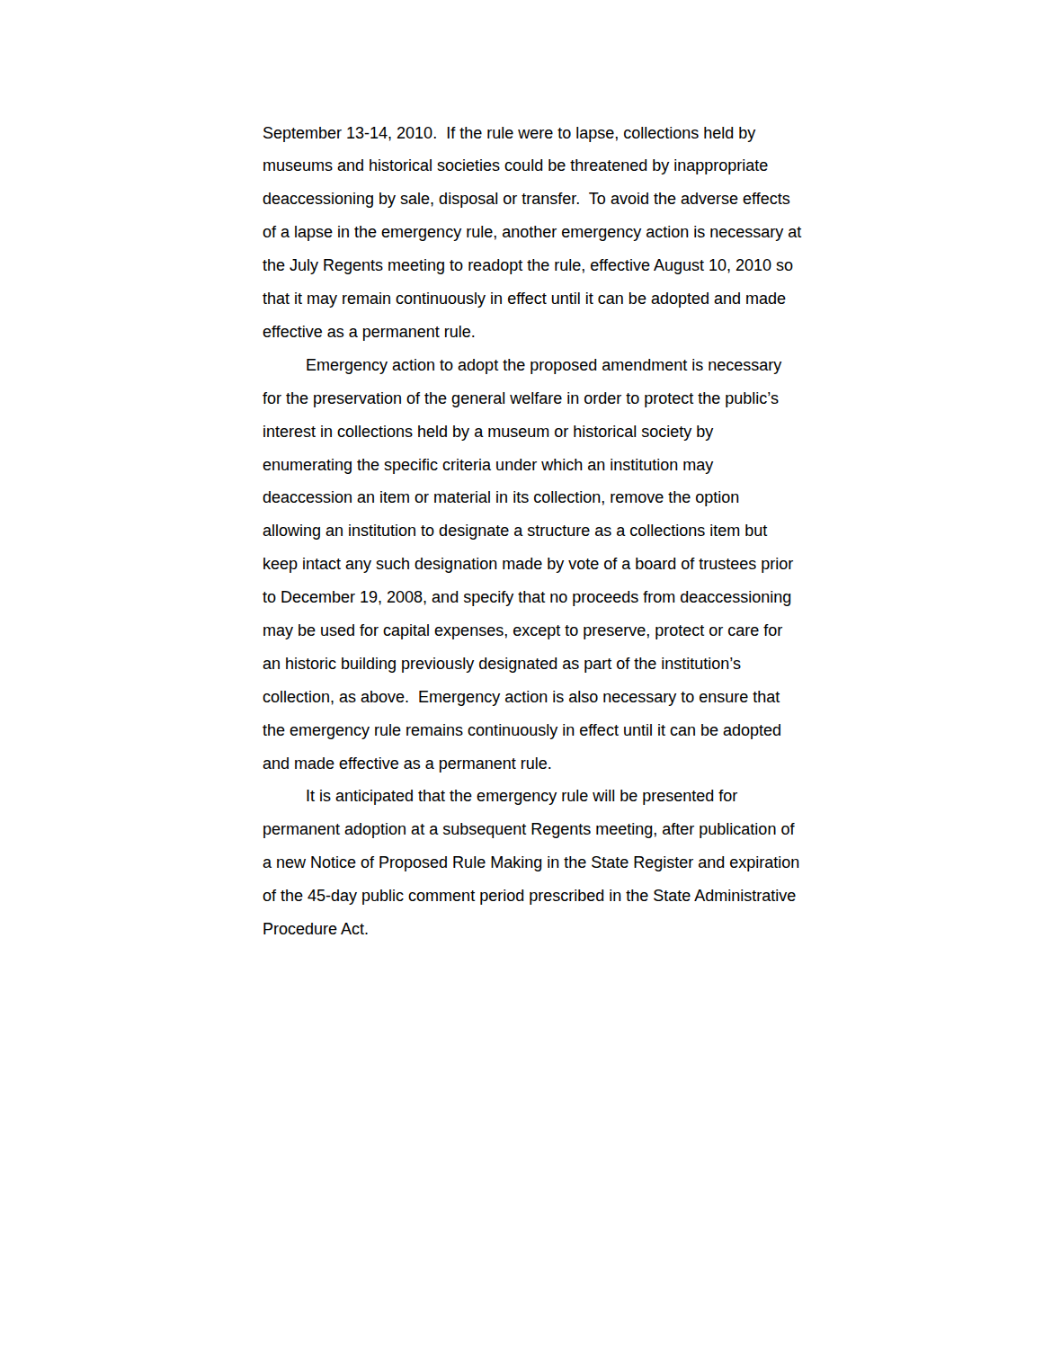September 13-14, 2010. If the rule were to lapse, collections held by museums and historical societies could be threatened by inappropriate deaccessioning by sale, disposal or transfer. To avoid the adverse effects of a lapse in the emergency rule, another emergency action is necessary at the July Regents meeting to readopt the rule, effective August 10, 2010 so that it may remain continuously in effect until it can be adopted and made effective as a permanent rule.
Emergency action to adopt the proposed amendment is necessary for the preservation of the general welfare in order to protect the public’s interest in collections held by a museum or historical society by enumerating the specific criteria under which an institution may deaccession an item or material in its collection, remove the option allowing an institution to designate a structure as a collections item but keep intact any such designation made by vote of a board of trustees prior to December 19, 2008, and specify that no proceeds from deaccessioning may be used for capital expenses, except to preserve, protect or care for an historic building previously designated as part of the institution’s collection, as above. Emergency action is also necessary to ensure that the emergency rule remains continuously in effect until it can be adopted and made effective as a permanent rule.
It is anticipated that the emergency rule will be presented for permanent adoption at a subsequent Regents meeting, after publication of a new Notice of Proposed Rule Making in the State Register and expiration of the 45-day public comment period prescribed in the State Administrative Procedure Act.